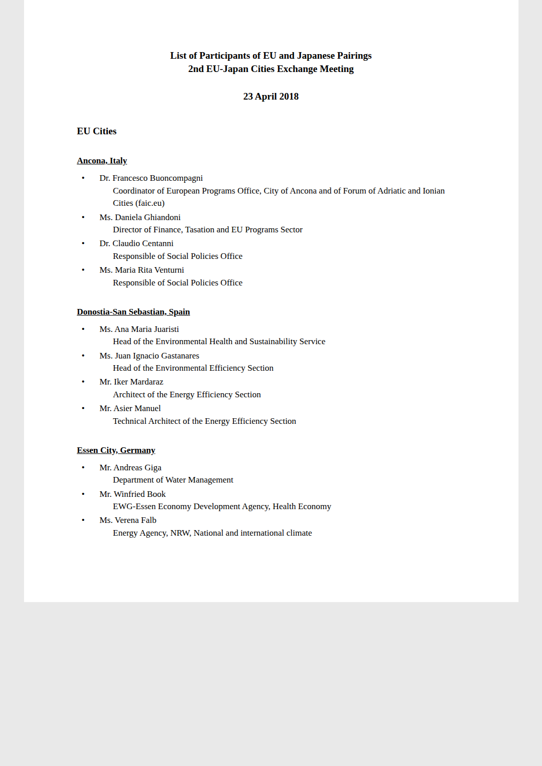List of Participants of EU and Japanese Pairings
2nd EU-Japan Cities Exchange Meeting 23 April 2018
EU Cities
Ancona, Italy
Dr. Francesco Buoncompagni Coordinator of European Programs Office, City of Ancona and of Forum of Adriatic and Ionian Cities (faic.eu)
Ms. Daniela Ghiandoni Director of Finance, Tasation and EU Programs Sector
Dr. Claudio Centanni Responsible of Social Policies Office
Ms. Maria Rita Venturni Responsible of Social Policies Office
Donostia-San Sebastian, Spain
Ms. Ana Maria Juaristi Head of the Environmental Health and Sustainability Service
Ms. Juan Ignacio Gastanares Head of the Environmental Efficiency Section
Mr. Iker Mardaraz Architect of the Energy Efficiency Section
Mr. Asier Manuel Technical Architect of the Energy Efficiency Section
Essen City, Germany
Mr. Andreas Giga Department of Water Management
Mr. Winfried Book EWG-Essen Economy Development Agency, Health Economy
Ms. Verena Falb Energy Agency, NRW, National and international climate